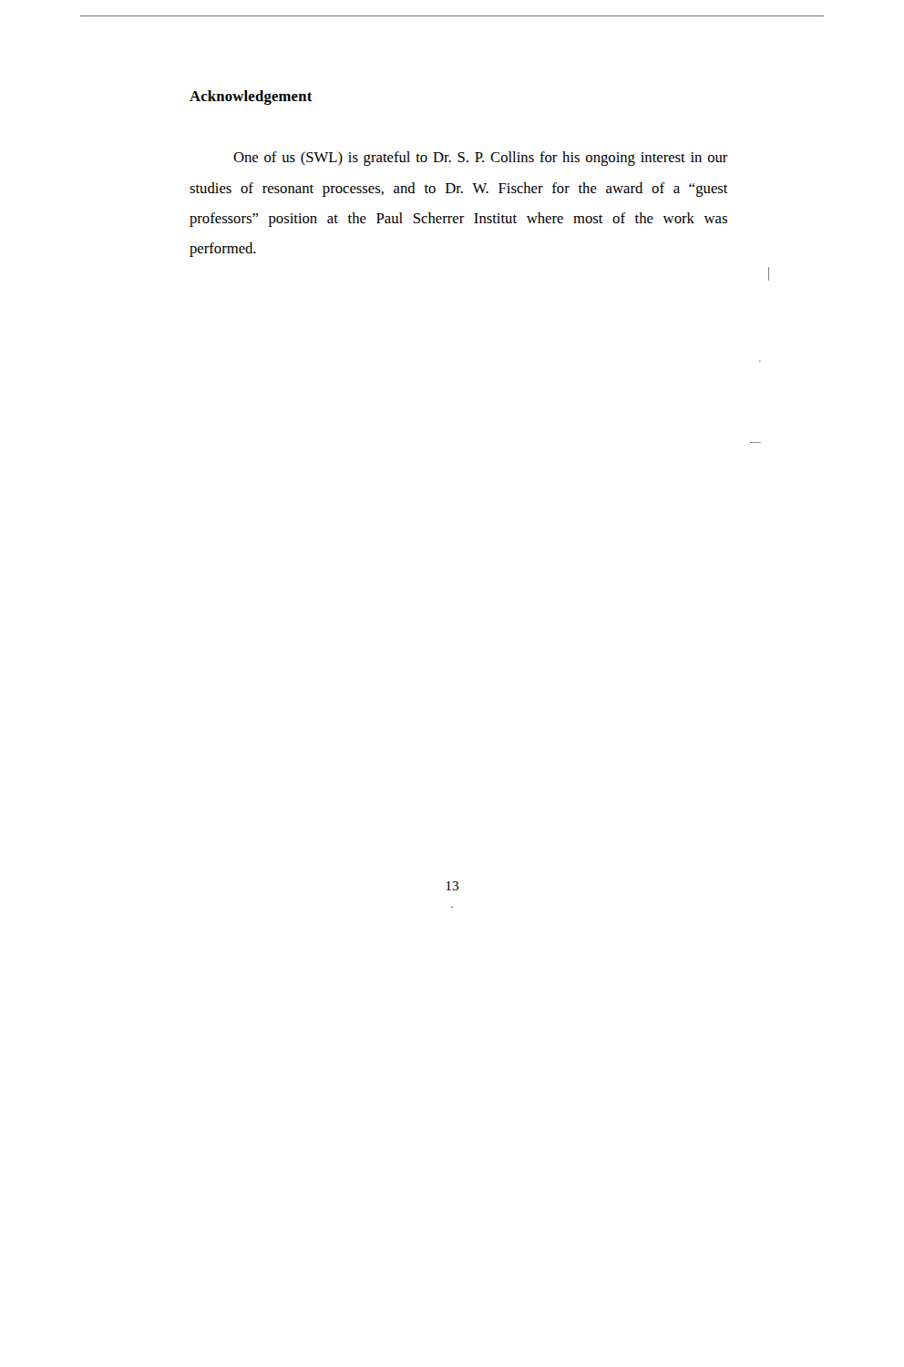Acknowledgement
One of us (SWL) is grateful to Dr. S. P. Collins for his ongoing interest in our studies of resonant processes, and to Dr. W. Fischer for the award of a “guest professors” position at the Paul Scherrer Institut where most of the work was performed.
·
13 ·